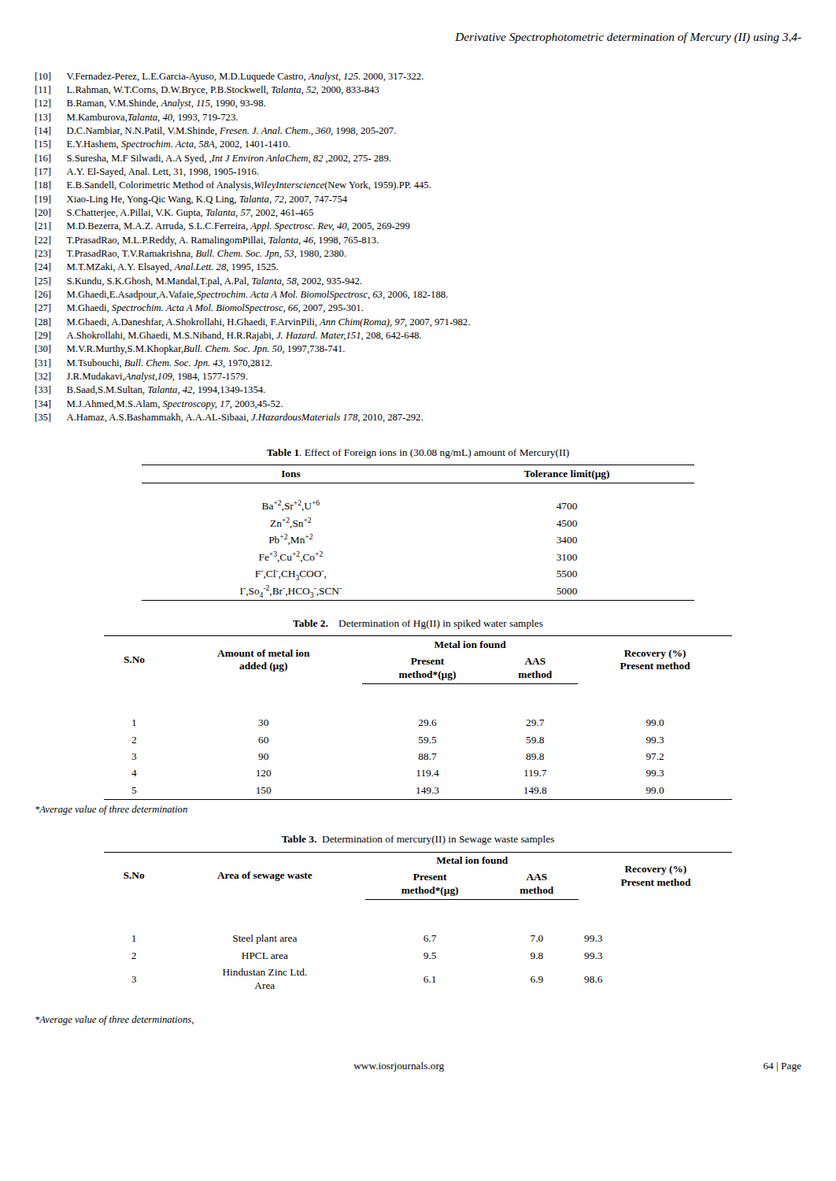Derivative Spectrophotometric determination of Mercury (II) using 3,4-
[10] V.Fernadez-Perez, L.E.Garcia-Ayuso, M.D.Luquede Castro, Analyst, 125. 2000, 317-322.
[11] L.Rahman, W.T.Corns, D.W.Bryce, P.B.Stockwell, Talanta, 52, 2000, 833-843
[12] B.Raman, V.M.Shinde, Analyst, 115, 1990, 93-98.
[13] M.Kamburova,Talanta, 40, 1993, 719-723.
[14] D.C.Nambiar, N.N.Patil, V.M.Shinde, Fresen. J. Anal. Chem., 360, 1998, 205-207.
[15] E.Y.Hashem, Spectrochim. Acta, 58A, 2002, 1401-1410.
[16] S.Suresha, M.F Silwadi, A.A Syed, ,Int J Environ AnlaChem, 82 ,2002, 275- 289.
[17] A.Y. El-Sayed, Anal. Lett, 31, 1998, 1905-1916.
[18] E.B.Sandell, Colorimetric Method of Analysis,WileyInterscience(New York, 1959).PP. 445.
[19] Xiao-Ling He, Yong-Qic Wang, K.Q Ling, Talanta, 72, 2007, 747-754
[20] S.Chatterjee, A.Pillai, V.K. Gupta, Talanta, 57, 2002, 461-465
[21] M.D.Bezerra, M.A.Z. Arruda, S.L.C.Ferreira, Appl. Spectrosc. Rev, 40, 2005, 269-299
[22] T.PrasadRao, M.L.P.Reddy, A. RamalingomPillai, Talanta, 46, 1998, 765-813.
[23] T.PrasadRao, T.V.Ramakrishna, Bull. Chem. Soc. Jpn, 53, 1980, 2380.
[24] M.T.MZaki, A.Y. Elsayed, Anal.Lett. 28, 1995, 1525.
[25] S.Kundu, S.K.Ghosh, M.Mandal,T.pal, A.Pal, Talanta, 58, 2002, 935-942.
[26] M.Ghaedi,E.Asadpour,A.Vafaie,Spectrochim. Acta A Mol. BiomolSpectrosc, 63, 2006, 182-188.
[27] M.Ghaedi, Spectrochim. Acta A Mol. BiomolSpectrosc, 66, 2007, 295-301.
[28] M.Ghaedi, A.Daneshfar, A.Shokrollahi, H.Ghaedi, F.ArvinPili, Ann Chim(Roma), 97, 2007, 971-982.
[29] A.Shokrollahi, M.Ghaedi, M.S.Niband, H.R.Rajabi, J. Hazard. Mater,151, 208, 642-648.
[30] M.V.R.Murthy,S.M.Khopkar,Bull. Chem. Soc. Jpn. 50, 1997,738-741.
[31] M.Tsubouchi, Bull. Chem. Soc. Jpn. 43, 1970,2812.
[32] J.R.Mudakavi,Analyst,109, 1984, 1577-1579.
[33] B.Saad,S.M.Sultan, Talanta, 42, 1994,1349-1354.
[34] M.J.Ahmed,M.S.Alam, Spectroscopy, 17, 2003,45-52.
[35] A.Hamaz, A.S.Bashammakh, A.A.AL-Sibaai, J.HazardousMaterials 178, 2010, 287-292.
Table 1. Effect of Foreign ions in (30.08 ng/mL) amount of Mercury(II)
| Ions | Tolerance limit(µg) |
| --- | --- |
| Ba +2 ,Sr +2 ,U +6 | 4700 |
| Zn +2 ,Sn +2 | 4500 |
| Pb +2 ,Mn +2 | 3400 |
| Fe +3 ,Cu +2 ,Co +2 | 3100 |
| F - ,Cl - ,CH 3 COO - , | 5500 |
| I - ,So 4 -2 ,Br - ,HCO 3 - ,SCN - | 5000 |
Table 2. Determination of Hg(II) in spiked water samples
| S.No | Amount of metal ion added (µg) | Metal ion found | Recovery (%) Present method |
| --- | --- | --- | --- |
| Present method*(µg) | AAS method |
| 1 | 30 | 29.6 | 29.7 | 99.0 |
| 2 | 60 | 59.5 | 59.8 | 99.3 |
| 3 | 90 | 88.7 | 89.8 | 97.2 |
| 4 | 120 | 119.4 | 119.7 | 99.3 |
| 5 | 150 | 149.3 | 149.8 | 99.0 |
*Average value of three determination
Table 3. Determination of mercury(II) in Sewage waste samples
| S.No | Area of sewage waste | Metal ion found | Recovery (%) Present method |
| --- | --- | --- | --- |
| Present method*(µg) | AAS method |
| 1 | Steel plant area | 6.7 | 7.0 | 99.3 |
| 2 | HPCL area | 9.5 | 9.8 | 99.3 |
| 3 | Hindustan Zinc Ltd. Area | 6.1 | 6.9 | 98.6 |
*Average value of three determinations,
www.iosrjournals.org
64 | Page